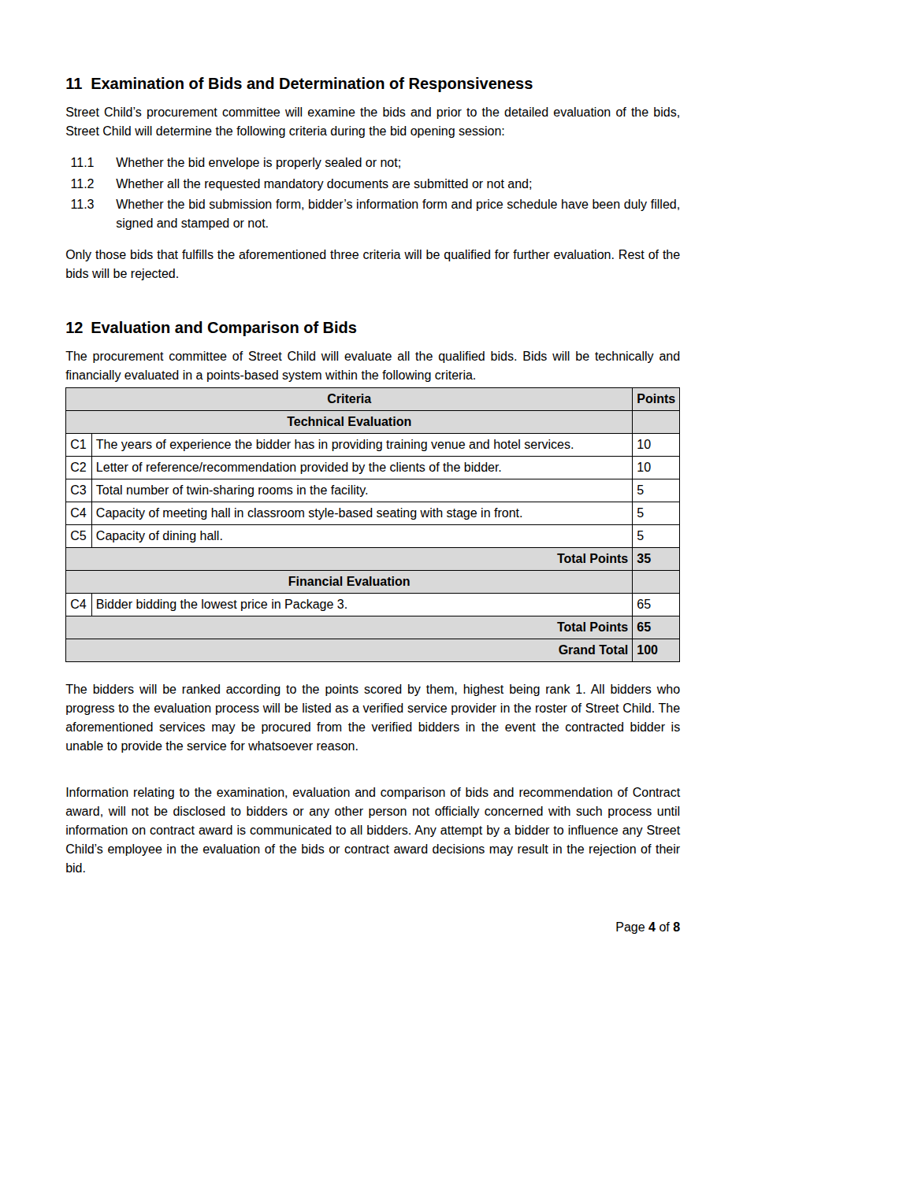11 Examination of Bids and Determination of Responsiveness
Street Child’s procurement committee will examine the bids and prior to the detailed evaluation of the bids, Street Child will determine the following criteria during the bid opening session:
11.1
Whether the bid envelope is properly sealed or not;
11.2
Whether all the requested mandatory documents are submitted or not and;
11.3
Whether the bid submission form, bidder’s information form and price schedule have been duly filled, signed and stamped or not.
Only those bids that fulfills the aforementioned three criteria will be qualified for further evaluation. Rest of the bids will be rejected.
12 Evaluation and Comparison of Bids
The procurement committee of Street Child will evaluate all the qualified bids. Bids will be technically and financially evaluated in a points-based system within the following criteria.
| Criteria | Points |
| Technical Evaluation | |
| C1 | The years of experience the bidder has in providing training venue and hotel services. | 10 |
| C2 | Letter of reference/recommendation provided by the clients of the bidder. | 10 |
| C3 | Total number of twin-sharing rooms in the facility. | 5 |
| C4 | Capacity of meeting hall in classroom style-based seating with stage in front. | 5 |
| C5 | Capacity of dining hall. | 5 |
| Total Points | 35 |
| Financial Evaluation | |
| C4 | Bidder bidding the lowest price in Package 3. | 65 |
| Total Points | 65 |
| Grand Total | 100 |
The bidders will be ranked according to the points scored by them, highest being rank 1. All bidders who progress to the evaluation process will be listed as a verified service provider in the roster of Street Child. The aforementioned services may be procured from the verified bidders in the event the contracted bidder is unable to provide the service for whatsoever reason.
Information relating to the examination, evaluation and comparison of bids and recommendation of Contract award, will not be disclosed to bidders or any other person not officially concerned with such process until information on contract award is communicated to all bidders. Any attempt by a bidder to influence any Street Child’s employee in the evaluation of the bids or contract award decisions may result in the rejection of their bid.
Page 4 of 8